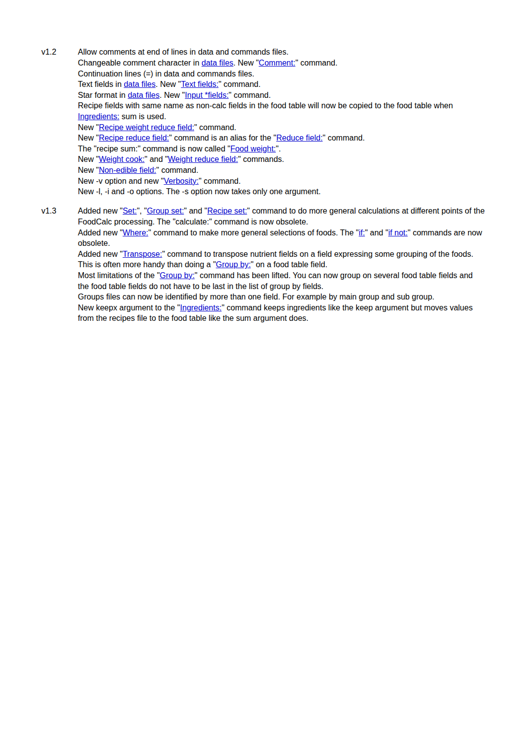| v1.2 | Allow comments at end of lines in data and commands files. Changeable comment character in data files . New " Comment: " command. Continuation lines (=) in data and commands files. Text fields in data files . New " Text fields: " command. Star format in data files . New " Input *fields: " command. Recipe fields with same name as non-calc fields in the food table will now be copied to the food table when Ingredients: sum is used. New " Recipe weight reduce field: " command. New " Recipe reduce field: " command is an alias for the " Reduce field: " command. The "recipe sum:" command is now called " Food weight: ". New " Weight cook: " and " Weight reduce field: " commands. New " Non-edible field: " command. New -v option and new " Verbosity: " command. New -l, -i and -o options. The -s option now takes only one argument. |
| v1.3 | Added new " Set: ", " Group set: " and " Recipe set: " command to do more general calculations at different points of the FoodCalc processing. The "calculate:" command is now obsolete. Added new " Where: " command to make more general selections of foods. The " if: " and " if not: " commands are now obsolete. Added new " Transpose: " command to transpose nutrient fields on a field expressing some grouping of the foods. This is often more handy than doing a " Group by: " on a food table field. Most limitations of the " Group by: " command has been lifted. You can now group on several food table fields and the food table fields do not have to be last in the list of group by fields. Groups files can now be identified by more than one field. For example by main group and sub group. New keepx argument to the " Ingredients: " command keeps ingredients like the keep argument but moves values from the recipes file to the food table like the sum argument does. |